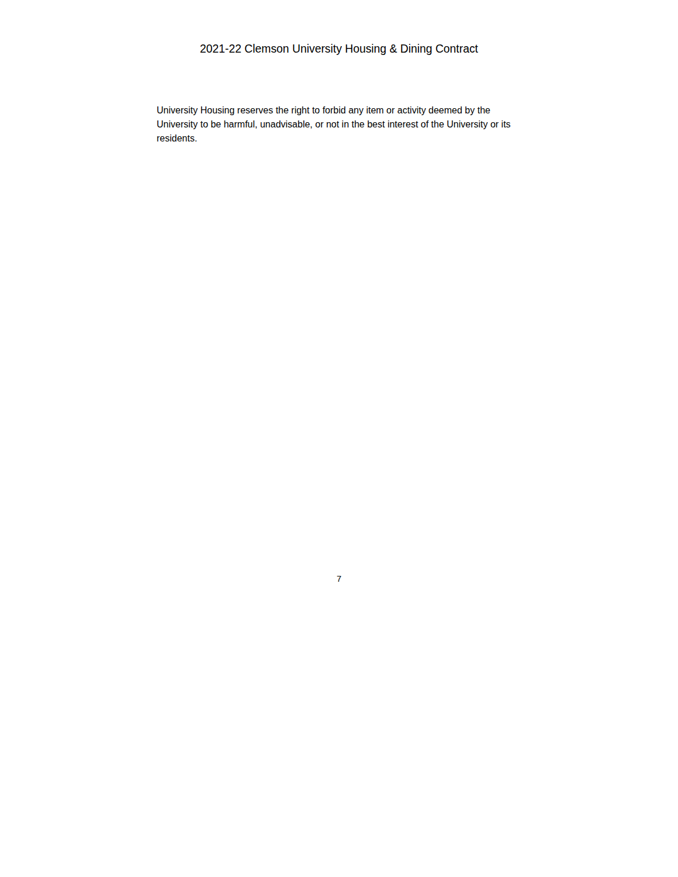2021-22 Clemson University Housing & Dining Contract
University Housing reserves the right to forbid any item or activity deemed by the University to be harmful, unadvisable, or not in the best interest of the University or its residents.
7